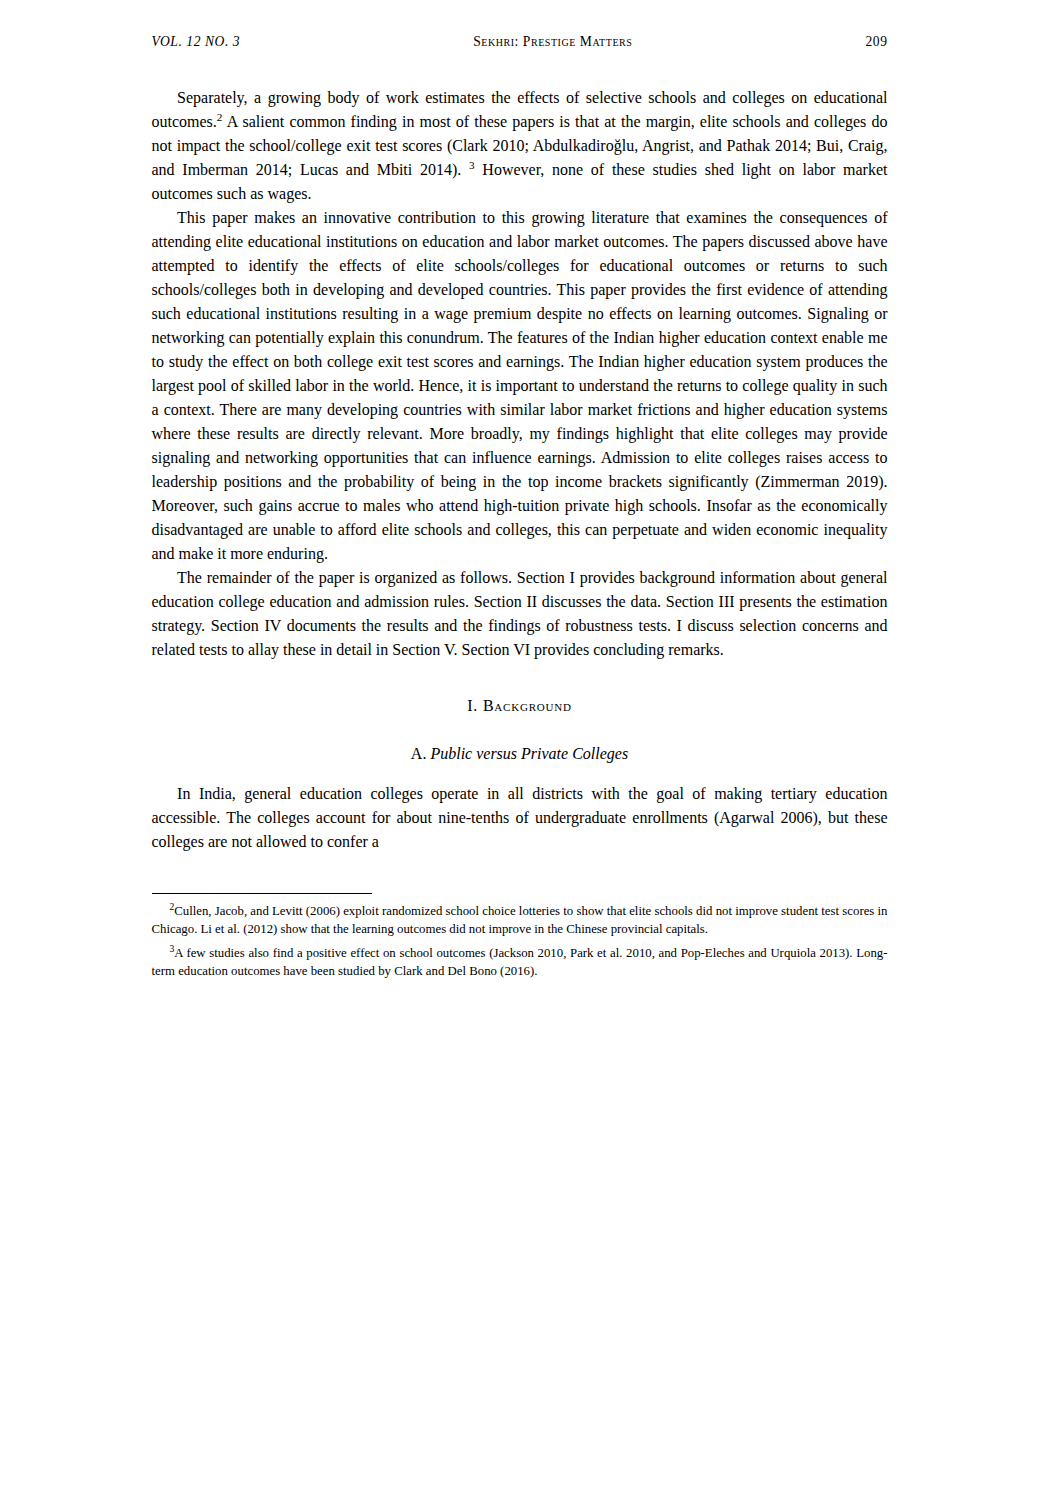VOL. 12 NO. 3 Sekhri: Prestige Matters 209
Separately, a growing body of work estimates the effects of selective schools and colleges on educational outcomes.2 A salient common finding in most of these papers is that at the margin, elite schools and colleges do not impact the school/college exit test scores (Clark 2010; Abdulkadiroğlu, Angrist, and Pathak 2014; Bui, Craig, and Imberman 2014; Lucas and Mbiti 2014). 3 However, none of these studies shed light on labor market outcomes such as wages.
This paper makes an innovative contribution to this growing literature that examines the consequences of attending elite educational institutions on education and labor market outcomes. The papers discussed above have attempted to identify the effects of elite schools/colleges for educational outcomes or returns to such schools/colleges both in developing and developed countries. This paper provides the first evidence of attending such educational institutions resulting in a wage premium despite no effects on learning outcomes. Signaling or networking can potentially explain this conundrum. The features of the Indian higher education context enable me to study the effect on both college exit test scores and earnings. The Indian higher education system produces the largest pool of skilled labor in the world. Hence, it is important to understand the returns to college quality in such a context. There are many developing countries with similar labor market frictions and higher education systems where these results are directly relevant. More broadly, my findings highlight that elite colleges may provide signaling and networking opportunities that can influence earnings. Admission to elite colleges raises access to leadership positions and the probability of being in the top income brackets significantly (Zimmerman 2019). Moreover, such gains accrue to males who attend high-tuition private high schools. Insofar as the economically disadvantaged are unable to afford elite schools and colleges, this can perpetuate and widen economic inequality and make it more enduring.
The remainder of the paper is organized as follows. Section I provides background information about general education college education and admission rules. Section II discusses the data. Section III presents the estimation strategy. Section IV documents the results and the findings of robustness tests. I discuss selection concerns and related tests to allay these in detail in Section V. Section VI provides concluding remarks.
I. Background
A. Public versus Private Colleges
In India, general education colleges operate in all districts with the goal of making tertiary education accessible. The colleges account for about nine-tenths of undergraduate enrollments (Agarwal 2006), but these colleges are not allowed to confer a
2 Cullen, Jacob, and Levitt (2006) exploit randomized school choice lotteries to show that elite schools did not improve student test scores in Chicago. Li et al. (2012) show that the learning outcomes did not improve in the Chinese provincial capitals.
3 A few studies also find a positive effect on school outcomes (Jackson 2010, Park et al. 2010, and Pop-Eleches and Urquiola 2013). Long-term education outcomes have been studied by Clark and Del Bono (2016).